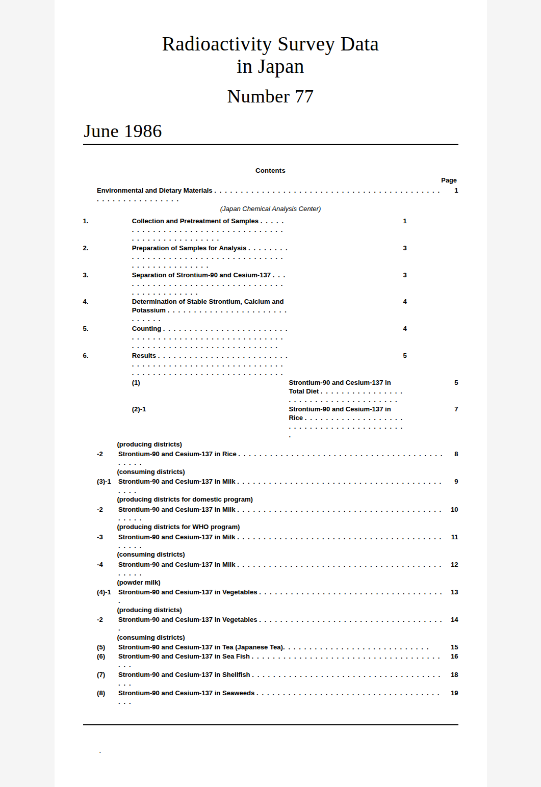Radioactivity Survey Datain Japan
Number 77
June 1986
Contents
Page
| | Environmental and Dietary Materials . . . . . . . . . . . . . . . . . . . . . . . . . . . . . . . . . . . . . . . . . . . . . . . . . . . . . . . . . . . | 1 |
(Japan Chemical Analysis Center)
| 1. | Collection and Pretreatment of Samples . . . . . . . . . . . . . . . . . . . . . . . . . . . . . . . . . . . . . . . . . . . . . . . . . . . | 1 |
| 2. | Preparation of Samples for Analysis . . . . . . . . . . . . . . . . . . . . . . . . . . . . . . . . . . . . . . . . . . . . . . . . . . . . | 3 |
| 3. | Separation of Strontium-90 and Cesium-137 . . . . . . . . . . . . . . . . . . . . . . . . . . . . . . . . . . . . . . . . . . . . . | 3 |
| 4. | Determination of Stable Strontium, Calcium and Potassium . . . . . . . . . . . . . . . . . . . . . . . . . . . . . | 4 |
| 5. | Counting . . . . . . . . . . . . . . . . . . . . . . . . . . . . . . . . . . . . . . . . . . . . . . . . . . . . . . . . . . . . . . . . . . . . . . . . . . . . . . . . . | 4 |
| 6. | Results . . . . . . . . . . . . . . . . . . . . . . . . . . . . . . . . . . . . . . . . . . . . . . . . . . . . . . . . . . . . . . . . . . . . . . . . . . . . . . . . . . . | 5 |
| | (1) | Strontium-90 and Cesium-137 in Total Diet . . . . . . . . . . . . . . . . . . . . . . . . . . . . . . . . . . . . . | 5 |
| | (2)-1 | Strontium-90 and Cesium-137 in Rice . . . . . . . . . . . . . . . . . . . . . . . . . . . . . . . . . . . . . . . . . . | 7 |
(producing districts)
| | -2 | Strontium-90 and Cesium-137 in Rice . . . . . . . . . . . . . . . . . . . . . . . . . . . . . . . . . . . . . . . . . . . . | 8 |
(consuming districts)
| | (3)-1 | Strontium-90 and Cesium-137 in Milk . . . . . . . . . . . . . . . . . . . . . . . . . . . . . . . . . . . . . . . . . . . | 9 |
(producing districts for domestic program)
| | -2 | Strontium-90 and Cesium-137 in Milk . . . . . . . . . . . . . . . . . . . . . . . . . . . . . . . . . . . . . . . . . . . . | 10 |
(producing districts for WHO program)
| | -3 | Strontium-90 and Cesium-137 in Milk . . . . . . . . . . . . . . . . . . . . . . . . . . . . . . . . . . . . . . . . . . . . | 11 |
(consuming districts)
| | -4 | Strontium-90 and Cesium-137 in Milk . . . . . . . . . . . . . . . . . . . . . . . . . . . . . . . . . . . . . . . . . . . . | 12 |
(powder milk)
| | (4)-1 | Strontium-90 and Cesium-137 in Vegetables . . . . . . . . . . . . . . . . . . . . . . . . . . . . . . . . . . . . | 13 |
(producing districts)
| | -2 | Strontium-90 and Cesium-137 in Vegetables . . . . . . . . . . . . . . . . . . . . . . . . . . . . . . . . . . . . | 14 |
(consuming districts)
| | (5) | Strontium-90 and Cesium-137 in Tea (Japanese Tea) . . . . . . . . . . . . . . . . . . . . . . . . . . . . | 15 |
| | (6) | Strontium-90 and Cesium-137 in Sea Fish . . . . . . . . . . . . . . . . . . . . . . . . . . . . . . . . . . . . . . . | 16 |
| | (7) | Strontium-90 and Cesium-137 in Shellfish . . . . . . . . . . . . . . . . . . . . . . . . . . . . . . . . . . . . . . . | 18 |
| | (8) | Strontium-90 and Cesium-137 in Seaweeds . . . . . . . . . . . . . . . . . . . . . . . . . . . . . . . . . . . . . . | 19 |
.